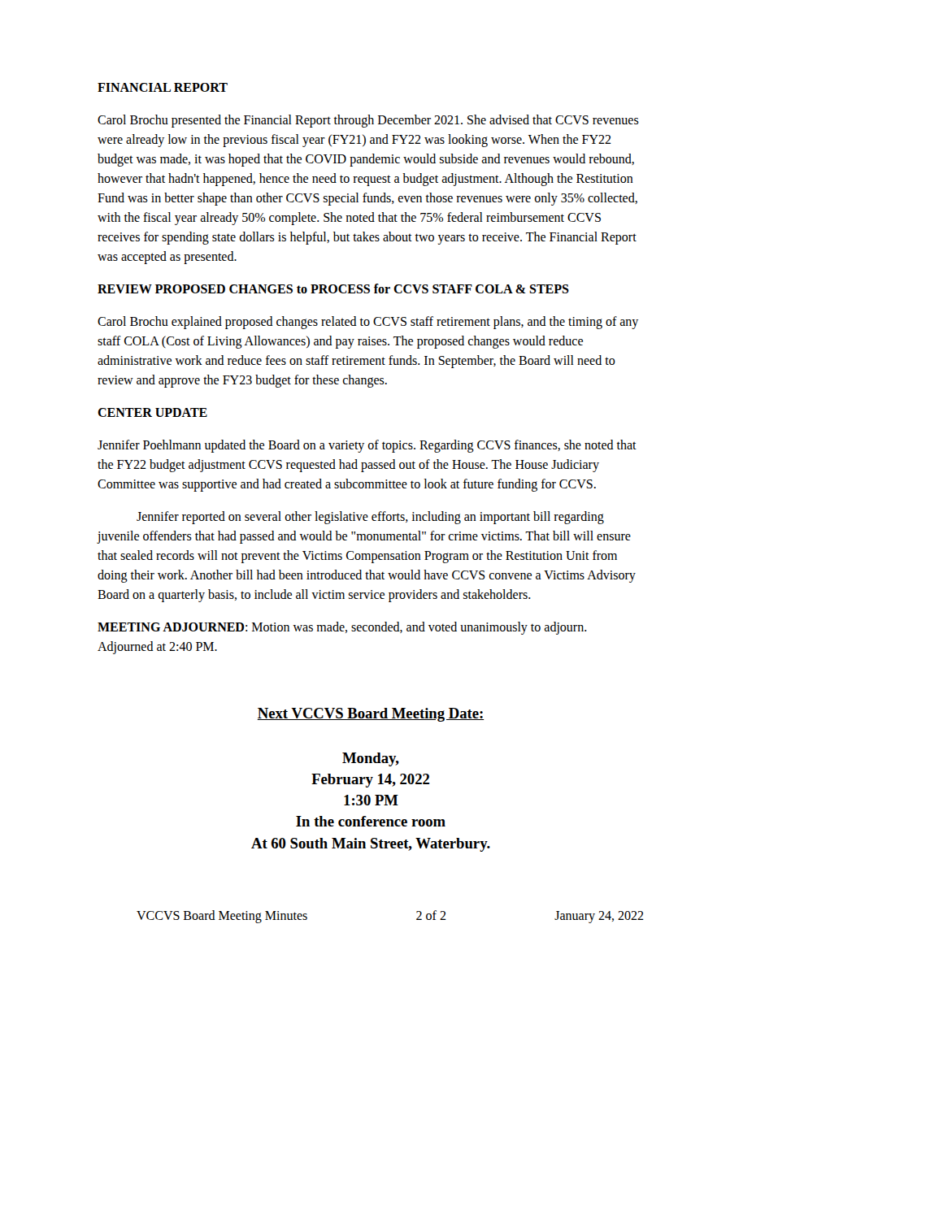FINANCIAL REPORT
Carol Brochu presented the Financial Report through December 2021. She advised that CCVS revenues were already low in the previous fiscal year (FY21) and FY22 was looking worse. When the FY22 budget was made, it was hoped that the COVID pandemic would subside and revenues would rebound, however that hadn't happened, hence the need to request a budget adjustment. Although the Restitution Fund was in better shape than other CCVS special funds, even those revenues were only 35% collected, with the fiscal year already 50% complete. She noted that the 75% federal reimbursement CCVS receives for spending state dollars is helpful, but takes about two years to receive. The Financial Report was accepted as presented.
REVIEW PROPOSED CHANGES to PROCESS for CCVS STAFF COLA & STEPS
Carol Brochu explained proposed changes related to CCVS staff retirement plans, and the timing of any staff COLA (Cost of Living Allowances) and pay raises. The proposed changes would reduce administrative work and reduce fees on staff retirement funds. In September, the Board will need to review and approve the FY23 budget for these changes.
CENTER UPDATE
Jennifer Poehlmann updated the Board on a variety of topics. Regarding CCVS finances, she noted that the FY22 budget adjustment CCVS requested had passed out of the House. The House Judiciary Committee was supportive and had created a subcommittee to look at future funding for CCVS.
Jennifer reported on several other legislative efforts, including an important bill regarding juvenile offenders that had passed and would be "monumental" for crime victims. That bill will ensure that sealed records will not prevent the Victims Compensation Program or the Restitution Unit from doing their work. Another bill had been introduced that would have CCVS convene a Victims Advisory Board on a quarterly basis, to include all victim service providers and stakeholders.
MEETING ADJOURNED: Motion was made, seconded, and voted unanimously to adjourn. Adjourned at 2:40 PM.
Next VCCVS Board Meeting Date:
Monday,
February 14, 2022
1:30 PM
In the conference room
At 60 South Main Street, Waterbury.
VCCVS Board Meeting Minutes 2 of 2 January 24, 2022